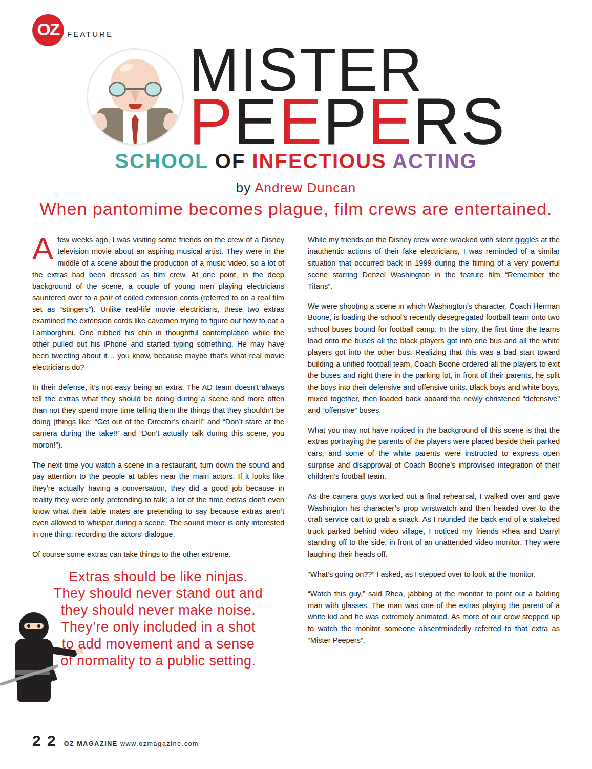OZ
FEATURE
MISTER PEEPERS
SCHOOL OF INFECTIOUS ACTING
by Andrew Duncan
When pantomime becomes plague, film crews are entertained.
A few weeks ago, I was visiting some friends on the crew of a Disney television movie about an aspiring musical artist. They were in the middle of a scene about the production of a music video, so a lot of the extras had been dressed as film crew. At one point, in the deep background of the scene, a couple of young men playing electricians sauntered over to a pair of coiled extension cords (referred to on a real film set as “stingers”). Unlike real-life movie electricians, these two extras examined the extension cords like cavemen trying to figure out how to eat a Lamborghini. One rubbed his chin in thoughtful contemplation while the other pulled out his iPhone and started typing something. He may have been tweeting about it… you know, because maybe that’s what real movie electricians do?
In their defense, it’s not easy being an extra. The AD team doesn’t always tell the extras what they should be doing during a scene and more often than not they spend more time telling them the things that they shouldn’t be doing (things like: “Get out of the Director’s chair!!” and “Don’t stare at the camera during the take!!” and “Don’t actually talk during this scene, you moron!”).
The next time you watch a scene in a restaurant, turn down the sound and pay attention to the people at tables near the main actors. If it looks like they’re actually having a conversation, they did a good job because in reality they were only pretending to talk; a lot of the time extras don’t even know what their table mates are pretending to say because extras aren’t even allowed to whisper during a scene. The sound mixer is only interested in one thing: recording the actors’ dialogue.
Of course some extras can take things to the other extreme.
Extras should be like ninjas.
They should never stand out and
they should never make noise.
They’re only included in a shot
to add movement and a sense
of normality to a public setting.
While my friends on the Disney crew were wracked with silent giggles at the inauthentic actions of their fake electricians, I was reminded of a similar situation that occurred back in 1999 during the filming of a very powerful scene starring Denzel Washington in the feature film “Remember the Titans”.
We were shooting a scene in which Washington’s character, Coach Herman Boone, is loading the school’s recently desegregated football team onto two school buses bound for football camp. In the story, the first time the teams load onto the buses all the black players got into one bus and all the white players got into the other bus. Realizing that this was a bad start toward building a unified football team, Coach Boone ordered all the players to exit the buses and right there in the parking lot, in front of their parents, he split the boys into their defensive and offensive units. Black boys and white boys, mixed together, then loaded back aboard the newly christened “defensive” and “offensive” buses.
What you may not have noticed in the background of this scene is that the extras portraying the parents of the players were placed beside their parked cars, and some of the white parents were instructed to express open surprise and disapproval of Coach Boone’s improvised integration of their children’s football team.
As the camera guys worked out a final rehearsal, I walked over and gave Washington his character’s prop wristwatch and then headed over to the craft service cart to grab a snack. As I rounded the back end of a stakebed truck parked behind video village, I noticed my friends Rhea and Darryl standing off to the side, in front of an unattended video monitor. They were laughing their heads off.
“What’s going on??” I asked, as I stepped over to look at the monitor.
“Watch this guy,” said Rhea, jabbing at the monitor to point out a balding man with glasses. The man was one of the extras playing the parent of a white kid and he was extremely animated. As more of our crew stepped up to watch the monitor someone absentmindedly referred to that extra as “Mister Peepers”.
2 2
OZ MAGAZINE www.ozmagazine.com